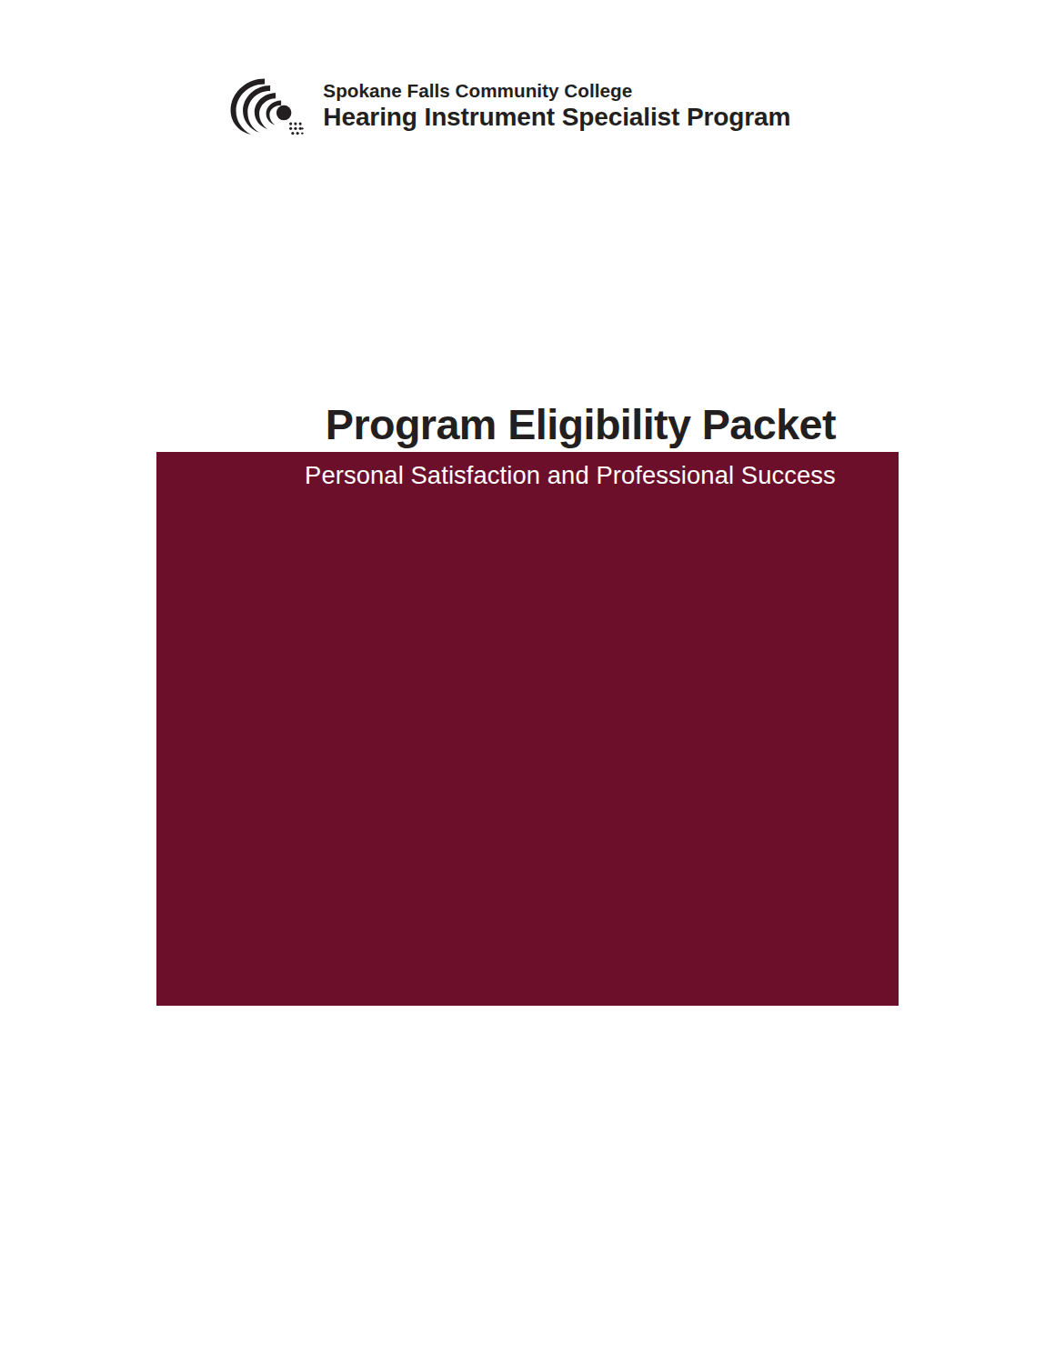Spokane Falls Community College
Hearing Instrument Specialist Program
Program Eligibility Packet
Personal Satisfaction and Professional Success